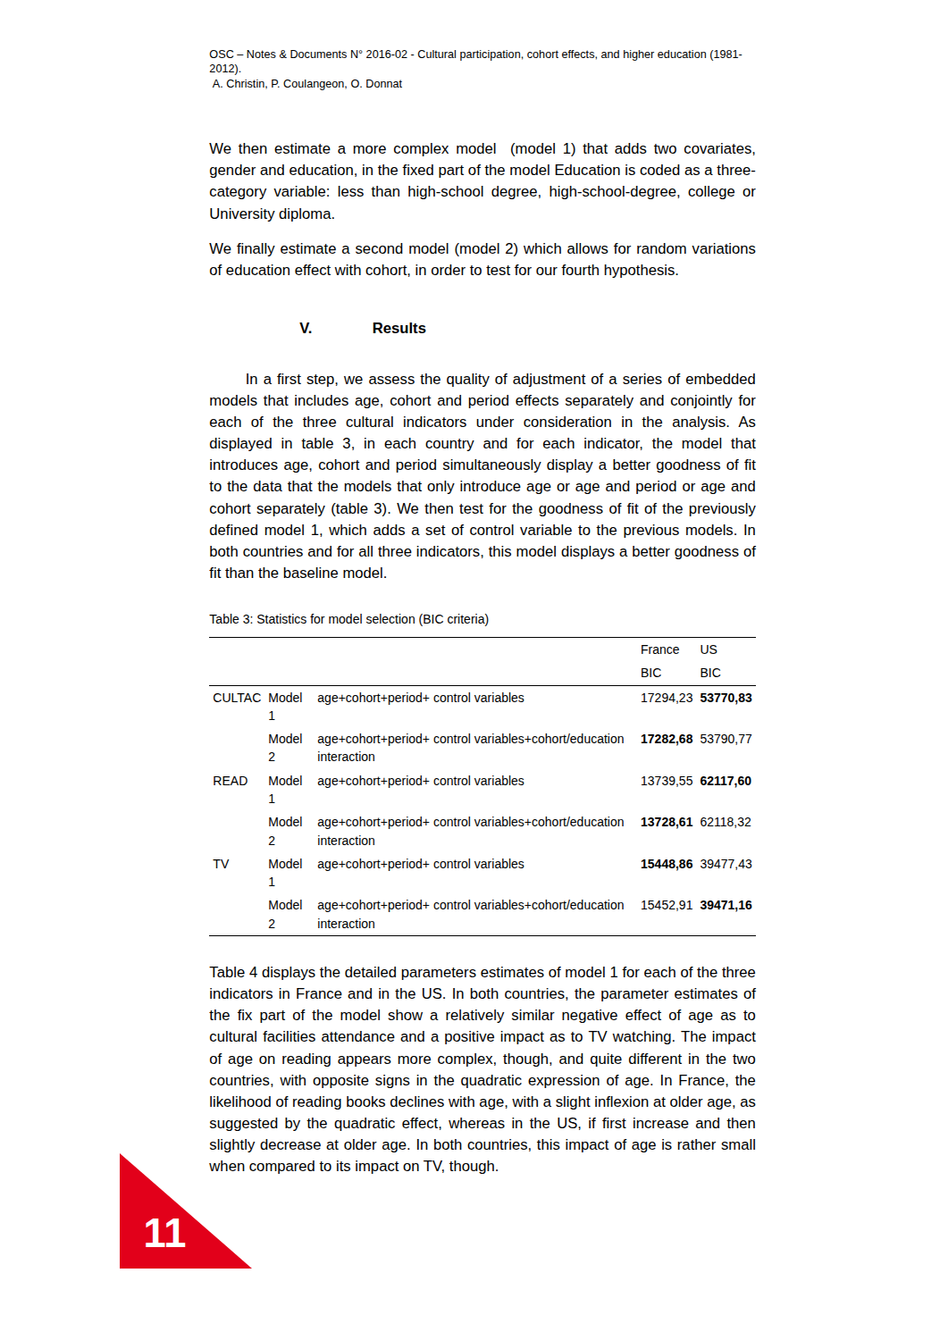OSC – Notes & Documents N° 2016-02 - Cultural participation, cohort effects, and higher education (1981-2012).
A. Christin, P. Coulangeon, O. Donnat
We then estimate a more complex model (model 1) that adds two covariates, gender and education, in the fixed part of the model Education is coded as a three-category variable: less than high-school degree, high-school-degree, college or University diploma.
We finally estimate a second model (model 2) which allows for random variations of education effect with cohort, in order to test for our fourth hypothesis.
V. Results
In a first step, we assess the quality of adjustment of a series of embedded models that includes age, cohort and period effects separately and conjointly for each of the three cultural indicators under consideration in the analysis. As displayed in table 3, in each country and for each indicator, the model that introduces age, cohort and period simultaneously display a better goodness of fit to the data that the models that only introduce age or age and period or age and cohort separately (table 3). We then test for the goodness of fit of the previously defined model 1, which adds a set of control variable to the previous models. In both countries and for all three indicators, this model displays a better goodness of fit than the baseline model.
Table 3: Statistics for model selection (BIC criteria)
| | | | France | US |
| --- | --- | --- | --- | --- |
| | | | BIC | BIC |
| CULTAC | Model 1 | age+cohort+period+ control variables | 17294,23 | 53770,83 |
| | Model 2 | age+cohort+period+ control variables+cohort/education interaction | 17282,68 | 53790,77 |
| READ | Model 1 | age+cohort+period+ control variables | 13739,55 | 62117,60 |
| | Model 2 | age+cohort+period+ control variables+cohort/education interaction | 13728,61 | 62118,32 |
| TV | Model 1 | age+cohort+period+ control variables | 15448,86 | 39477,43 |
| | Model 2 | age+cohort+period+ control variables+cohort/education interaction | 15452,91 | 39471,16 |
Table 4 displays the detailed parameters estimates of model 1 for each of the three indicators in France and in the US. In both countries, the parameter estimates of the fix part of the model show a relatively similar negative effect of age as to cultural facilities attendance and a positive impact as to TV watching. The impact of age on reading appears more complex, though, and quite different in the two countries, with opposite signs in the quadratic expression of age. In France, the likelihood of reading books declines with age, with a slight inflexion at older age, as suggested by the quadratic effect, whereas in the US, if first increase and then slightly decrease at older age. In both countries, this impact of age is rather small when compared to its impact on TV, though.
11